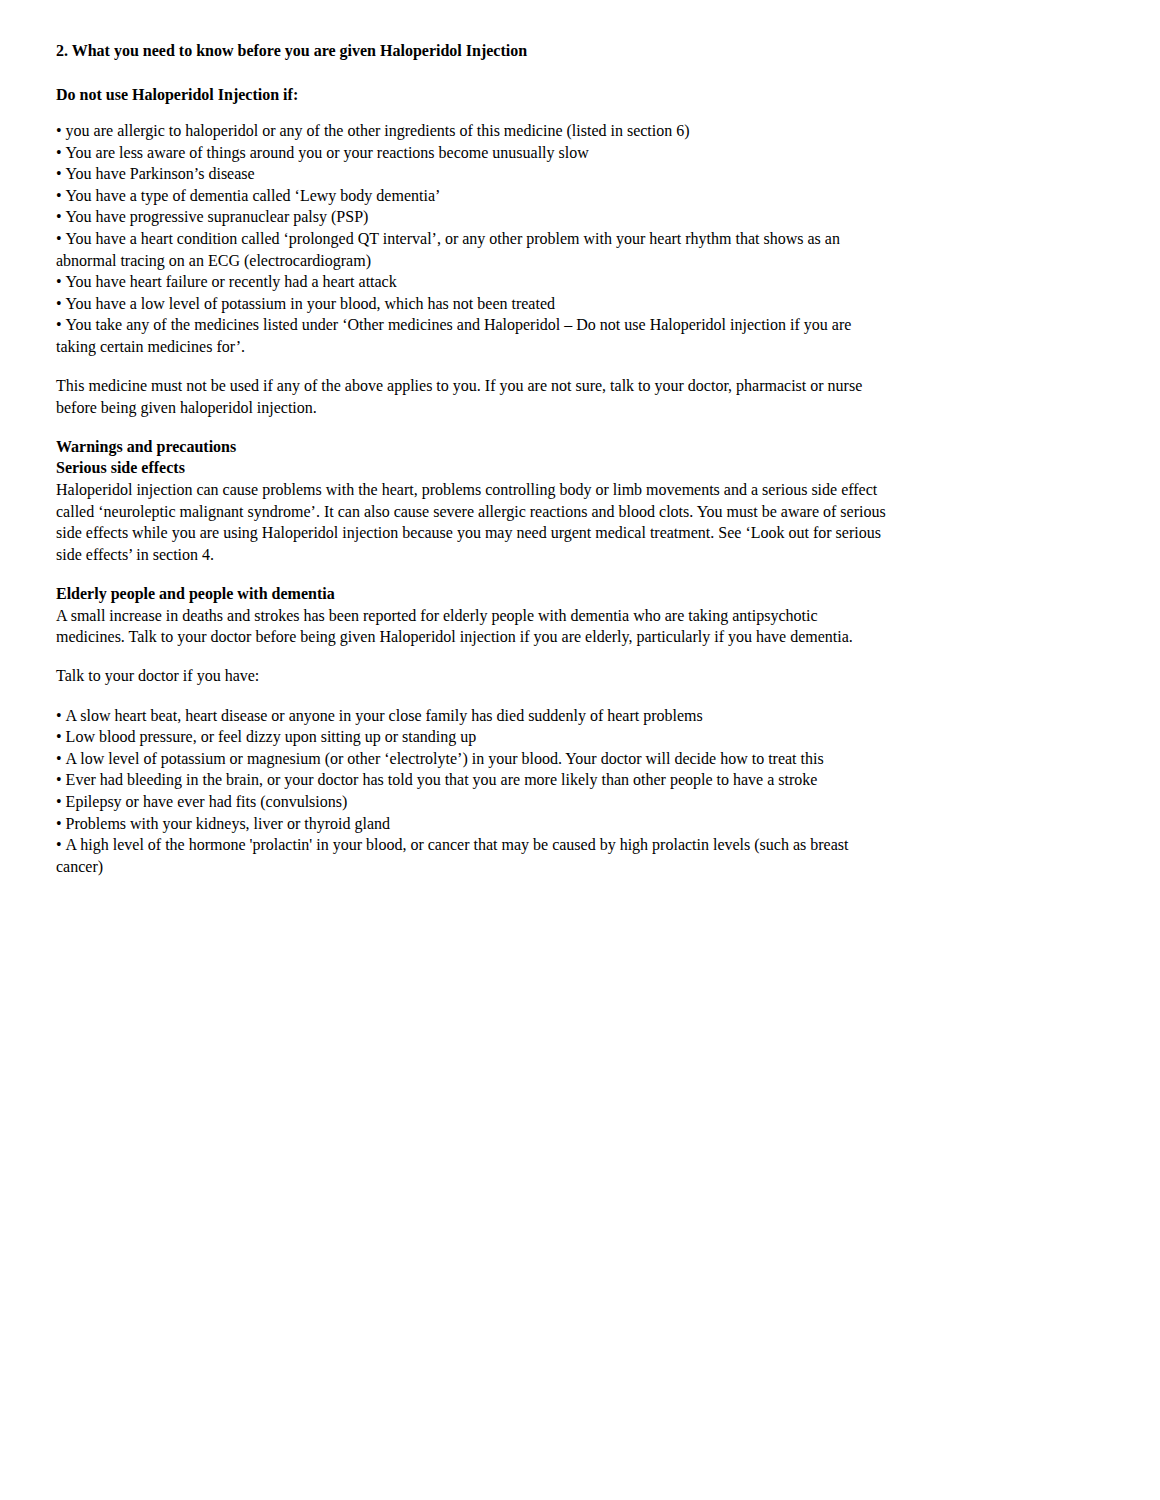2. What you need to know before you are given Haloperidol Injection
Do not use Haloperidol Injection if:
you are allergic to haloperidol or any of the other ingredients of this medicine (listed in section 6)
You are less aware of things around you or your reactions become unusually slow
You have Parkinson’s disease
You have a type of dementia called ‘Lewy body dementia’
You have progressive supranuclear palsy (PSP)
You have a heart condition called ‘prolonged QT interval’, or any other problem with your heart rhythm that shows as an abnormal tracing on an ECG (electrocardiogram)
You have heart failure or recently had a heart attack
You have a low level of potassium in your blood, which has not been treated
You take any of the medicines listed under ‘Other medicines and Haloperidol – Do not use Haloperidol injection if you are taking certain medicines for’.
This medicine must not be used if any of the above applies to you. If you are not sure, talk to your doctor, pharmacist or nurse before being given haloperidol injection.
Warnings and precautions
Serious side effects
Haloperidol injection can cause problems with the heart, problems controlling body or limb movements and a serious side effect called ‘neuroleptic malignant syndrome’. It can also cause severe allergic reactions and blood clots. You must be aware of serious side effects while you are using Haloperidol injection because you may need urgent medical treatment. See ‘Look out for serious side effects’ in section 4.
Elderly people and people with dementia
A small increase in deaths and strokes has been reported for elderly people with dementia who are taking antipsychotic medicines. Talk to your doctor before being given Haloperidol injection if you are elderly, particularly if you have dementia.
Talk to your doctor if you have:
A slow heart beat, heart disease or anyone in your close family has died suddenly of heart problems
Low blood pressure, or feel dizzy upon sitting up or standing up
A low level of potassium or magnesium (or other ‘electrolyte’) in your blood. Your doctor will decide how to treat this
Ever had bleeding in the brain, or your doctor has told you that you are more likely than other people to have a stroke
Epilepsy or have ever had fits (convulsions)
Problems with your kidneys, liver or thyroid gland
A high level of the hormone 'prolactin' in your blood, or cancer that may be caused by high prolactin levels (such as breast cancer)